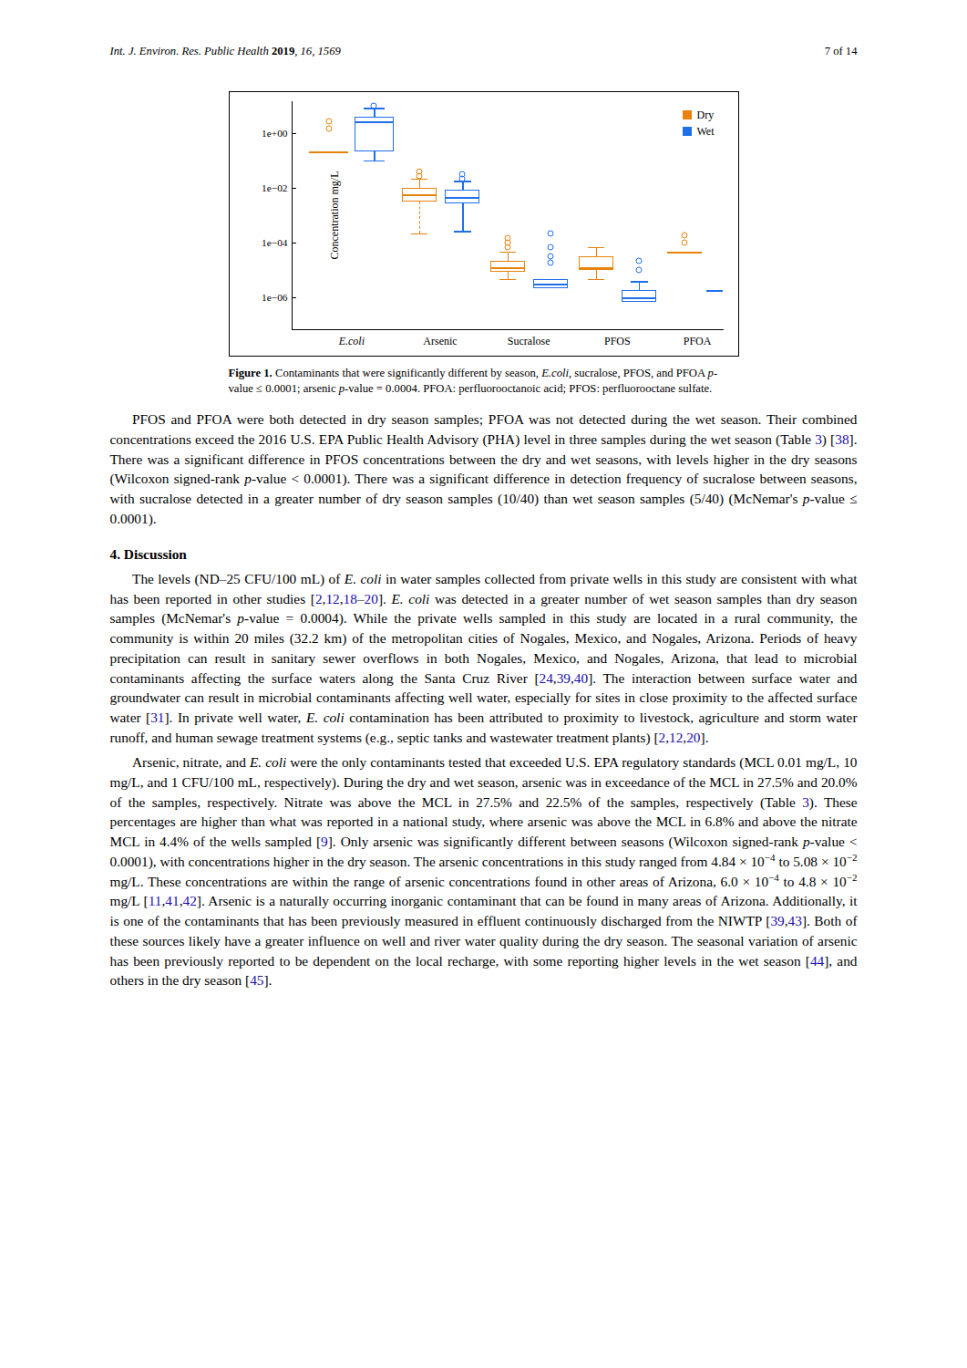Int. J. Environ. Res. Public Health 2019, 16, 1569
7 of 14
Concentration mg/L
1e+00
1e−02
1e−04
1e−06
Dry
Wet
E.coli
Arsenic
Sucralose
PFOS
PFOA
Figure 1. Contaminants that were significantly different by season, E.coli, sucralose, PFOS, and PFOA p-value ≤ 0.0001; arsenic p-value = 0.0004. PFOA: perfluorooctanoic acid; PFOS: perfluorooctane sulfate.
PFOS and PFOA were both detected in dry season samples; PFOA was not detected during the wet season. Their combined concentrations exceed the 2016 U.S. EPA Public Health Advisory (PHA) level in three samples during the wet season (Table 3) [38]. There was a significant difference in PFOS concentrations between the dry and wet seasons, with levels higher in the dry seasons (Wilcoxon signed-rank p-value < 0.0001). There was a significant difference in detection frequency of sucralose between seasons, with sucralose detected in a greater number of dry season samples (10/40) than wet season samples (5/40) (McNemar's p-value ≤ 0.0001).
4. Discussion
The levels (ND–25 CFU/100 mL) of E. coli in water samples collected from private wells in this study are consistent with what has been reported in other studies [2,12,18–20]. E. coli was detected in a greater number of wet season samples than dry season samples (McNemar's p-value = 0.0004). While the private wells sampled in this study are located in a rural community, the community is within 20 miles (32.2 km) of the metropolitan cities of Nogales, Mexico, and Nogales, Arizona. Periods of heavy precipitation can result in sanitary sewer overflows in both Nogales, Mexico, and Nogales, Arizona, that lead to microbial contaminants affecting the surface waters along the Santa Cruz River [24,39,40]. The interaction between surface water and groundwater can result in microbial contaminants affecting well water, especially for sites in close proximity to the affected surface water [31]. In private well water, E. coli contamination has been attributed to proximity to livestock, agriculture and storm water runoff, and human sewage treatment systems (e.g., septic tanks and wastewater treatment plants) [2,12,20].
Arsenic, nitrate, and E. coli were the only contaminants tested that exceeded U.S. EPA regulatory standards (MCL 0.01 mg/L, 10 mg/L, and 1 CFU/100 mL, respectively). During the dry and wet season, arsenic was in exceedance of the MCL in 27.5% and 20.0% of the samples, respectively. Nitrate was above the MCL in 27.5% and 22.5% of the samples, respectively (Table 3). These percentages are higher than what was reported in a national study, where arsenic was above the MCL in 6.8% and above the nitrate MCL in 4.4% of the wells sampled [9]. Only arsenic was significantly different between seasons (Wilcoxon signed-rank p-value < 0.0001), with concentrations higher in the dry season. The arsenic concentrations in this study ranged from 4.84 × 10−4 to 5.08 × 10−2 mg/L. These concentrations are within the range of arsenic concentrations found in other areas of Arizona, 6.0 × 10−4 to 4.8 × 10−2 mg/L [11,41,42]. Arsenic is a naturally occurring inorganic contaminant that can be found in many areas of Arizona. Additionally, it is one of the contaminants that has been previously measured in effluent continuously discharged from the NIWTP [39,43]. Both of these sources likely have a greater influence on well and river water quality during the dry season. The seasonal variation of arsenic has been previously reported to be dependent on the local recharge, with some reporting higher levels in the wet season [44], and others in the dry season [45].